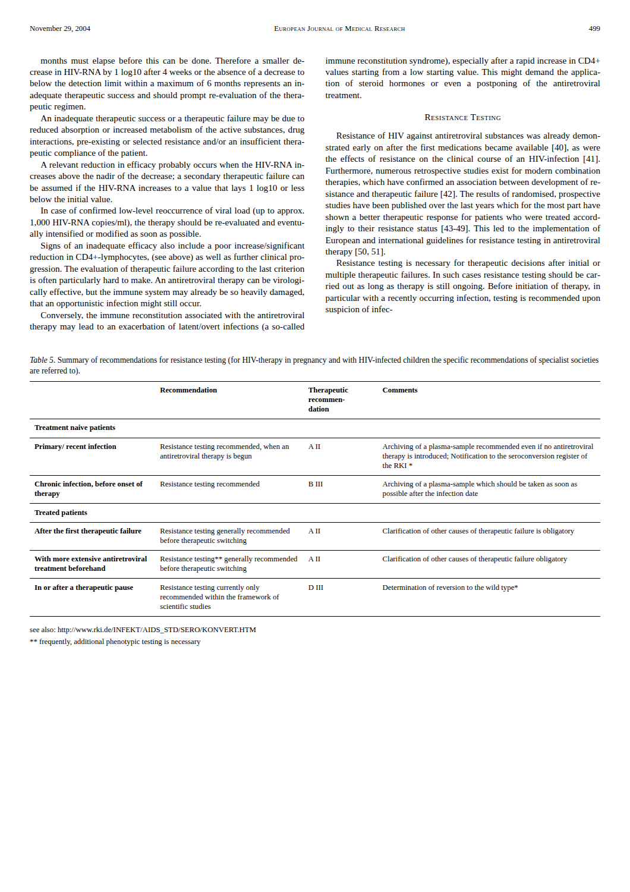November 29, 2004 European Journal of Medical Research 499
months must elapse before this can be done. Therefore a smaller decrease in HIV-RNA by 1 log10 after 4 weeks or the absence of a decrease to below the detection limit within a maximum of 6 months represents an inadequate therapeutic success and should prompt re-evaluation of the therapeutic regimen.
An inadequate therapeutic success or a therapeutic failure may be due to reduced absorption or increased metabolism of the active substances, drug interactions, pre-existing or selected resistance and/or an insufficient therapeutic compliance of the patient.
A relevant reduction in efficacy probably occurs when the HIV-RNA increases above the nadir of the decrease; a secondary therapeutic failure can be assumed if the HIV-RNA increases to a value that lays 1 log10 or less below the initial value.
In case of confirmed low-level reoccurrence of viral load (up to approx. 1,000 HIV-RNA copies/ml), the therapy should be re-evaluated and eventually intensified or modified as soon as possible.
Signs of an inadequate efficacy also include a poor increase/significant reduction in CD4+-lymphocytes, (see above) as well as further clinical progression. The evaluation of therapeutic failure according to the last criterion is often particularly hard to make. An antiretroviral therapy can be virologically effective, but the immune system may already be so heavily damaged, that an opportunistic infection might still occur.
Conversely, the immune reconstitution associated with the antiretroviral therapy may lead to an exacerbation of latent/overt infections (a so-called immune reconstitution syndrome), especially after a rapid increase in CD4+ values starting from a low starting value. This might demand the application of steroid hormones or even a postponing of the antiretroviral treatment.
Resistance Testing
Resistance of HIV against antiretroviral substances was already demonstrated early on after the first medications became available [40], as were the effects of resistance on the clinical course of an HIV-infection [41]. Furthermore, numerous retrospective studies exist for modern combination therapies, which have confirmed an association between development of resistance and therapeutic failure [42]. The results of randomised, prospective studies have been published over the last years which for the most part have shown a better therapeutic response for patients who were treated accordingly to their resistance status [43-49]. This led to the implementation of European and international guidelines for resistance testing in antiretroviral therapy [50, 51].
Resistance testing is necessary for therapeutic decisions after initial or multiple therapeutic failures. In such cases resistance testing should be carried out as long as therapy is still ongoing. Before initiation of therapy, in particular with a recently occurring infection, testing is recommended upon suspicion of infec-
Table 5. Summary of recommendations for resistance testing (for HIV-therapy in pregnancy and with HIV-infected children the specific recommendations of specialist societies are referred to).
| | Recommendation | Therapeutic recommen- dation | Comments |
| --- | --- | --- | --- |
| Treatment naive patients |
| Primary/ recent infection | Resistance testing recommended, when an antiretroviral therapy is begun | A II | Archiving of a plasma-sample recommended even if no antiretroviral therapy is introduced; Notification to the seroconversion register of the RKI * |
| Chronic infection, before onset of therapy | Resistance testing recommended | B III | Archiving of a plasma-sample which should be taken as soon as possible after the infection date |
| Treated patients |
| After the first therapeutic failure | Resistance testing generally recommended before therapeutic switching | A II | Clarification of other causes of therapeutic failure is obligatory |
| With more extensive antiretroviral treatment beforehand | Resistance testing** generally recommended before therapeutic switching | A II | Clarification of other causes of therapeutic failure obligatory |
| In or after a therapeutic pause | Resistance testing currently only recommended within the framework of scientific studies | D III | Determination of reversion to the wild type* |
see also: http://www.rki.de/INFEKT/AIDS_STD/SERO/KONVERT.HTM
** frequently, additional phenotypic testing is necessary